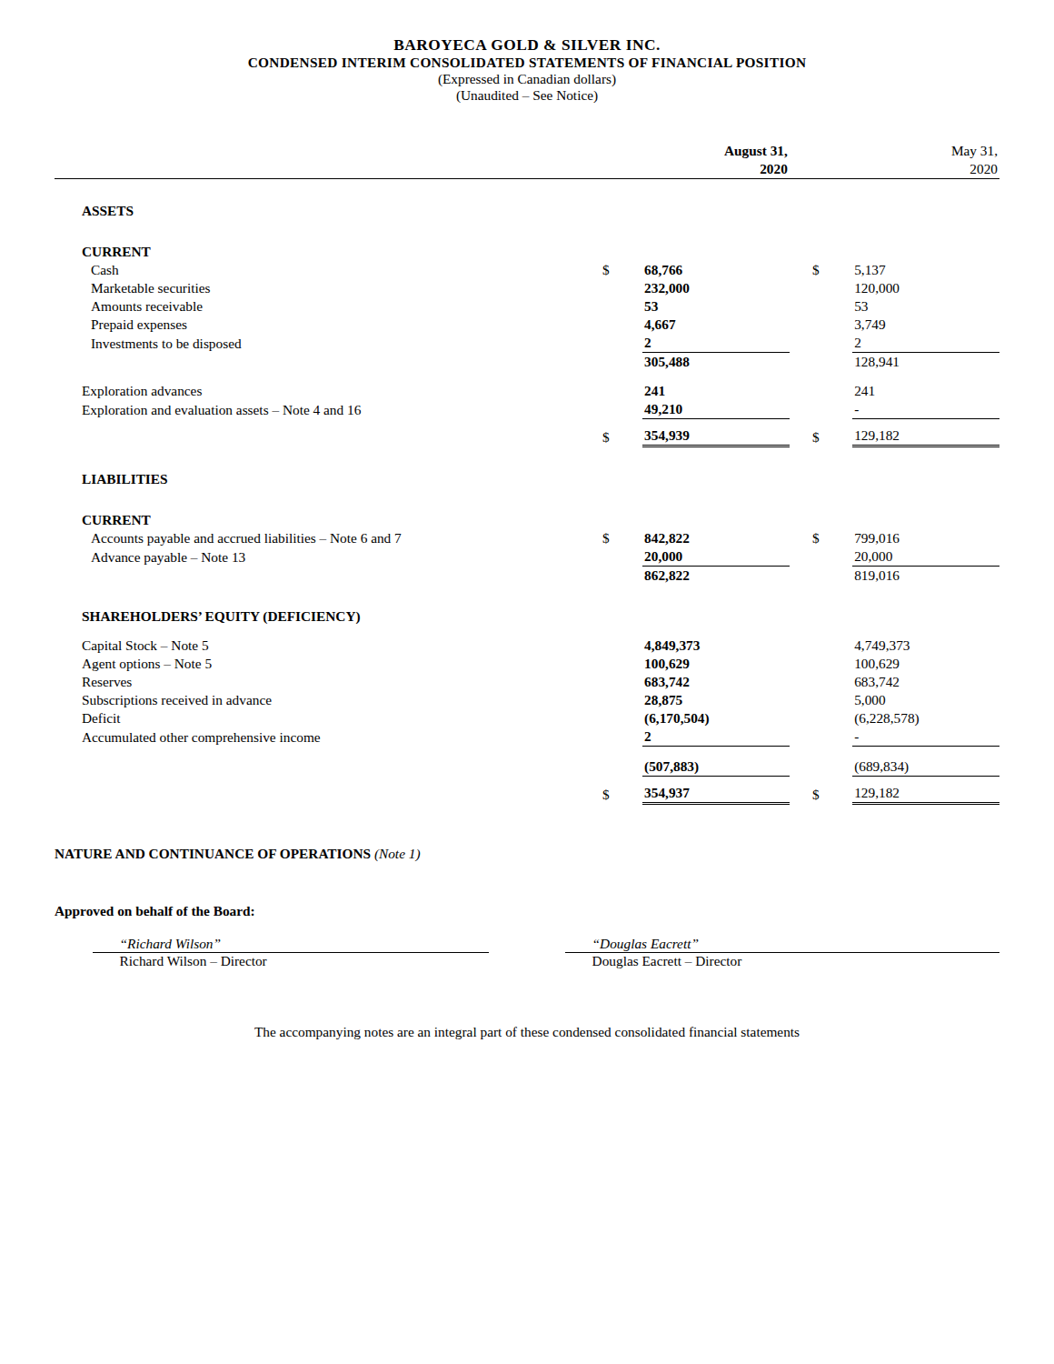BAROYECA GOLD & SILVER INC.
CONDENSED INTERIM CONSOLIDATED STATEMENTS OF FINANCIAL POSITION
(Expressed in Canadian dollars)
(Unaudited – See Notice)
| | | August 31, | | | May 31, |
| | | 2020 | | | 2020 |
| ASSETS | | | | | |
| CURRENT | | | | | |
| Cash | $ | 68,766 | | $ | 5,137 |
| Marketable securities | | 232,000 | | | 120,000 |
| Amounts receivable | | 53 | | | 53 |
| Prepaid expenses | | 4,667 | | | 3,749 |
| Investments to be disposed | | 2 | | | 2 |
| | | 305,488 | | | 128,941 |
| Exploration advances | | 241 | | | 241 |
| Exploration and evaluation assets – Note 4 and 16 | | 49,210 | | | - |
| | $ | 354,939 | | $ | 129,182 |
| LIABILITIES | | | | | |
| CURRENT | | | | | |
| Accounts payable and accrued liabilities – Note 6 and 7 | $ | 842,822 | | $ | 799,016 |
| Advance payable – Note 13 | | 20,000 | | | 20,000 |
| | | 862,822 | | | 819,016 |
| SHAREHOLDERS’ EQUITY (DEFICIENCY) | | | | | |
| Capital Stock – Note 5 | | 4,849,373 | | | 4,749,373 |
| Agent options – Note 5 | | 100,629 | | | 100,629 |
| Reserves | | 683,742 | | | 683,742 |
| Subscriptions received in advance | | 28,875 | | | 5,000 |
| Deficit | | (6,170,504) | | | (6,228,578) |
| Accumulated other comprehensive income | | 2 | | | - |
| | | (507,883) | | | (689,834) |
| | $ | 354,937 | | $ | 129,182 |
NATURE AND CONTINUANCE OF OPERATIONS (Note 1)
Approved on behalf of the Board:
| | “Richard Wilson” | | “Douglas Eacrett” |
| | Richard Wilson – Director | | Douglas Eacrett – Director |
The accompanying notes are an integral part of these condensed consolidated financial statements